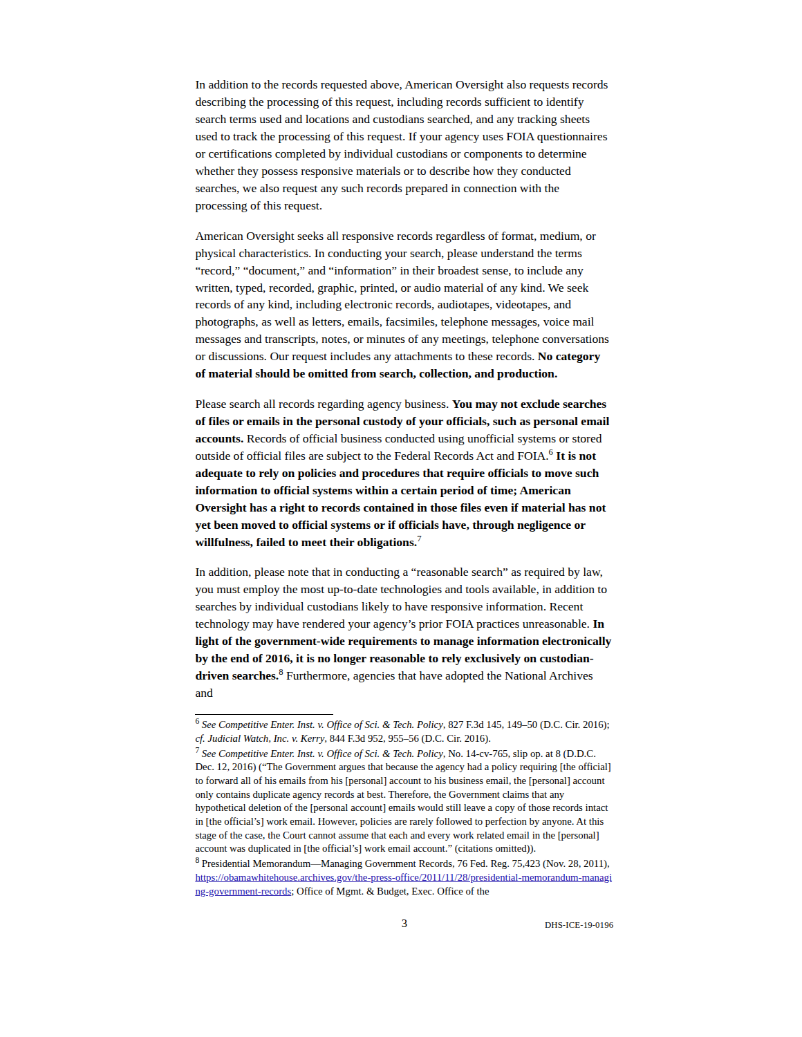In addition to the records requested above, American Oversight also requests records describing the processing of this request, including records sufficient to identify search terms used and locations and custodians searched, and any tracking sheets used to track the processing of this request. If your agency uses FOIA questionnaires or certifications completed by individual custodians or components to determine whether they possess responsive materials or to describe how they conducted searches, we also request any such records prepared in connection with the processing of this request.
American Oversight seeks all responsive records regardless of format, medium, or physical characteristics. In conducting your search, please understand the terms “record,” “document,” and “information” in their broadest sense, to include any written, typed, recorded, graphic, printed, or audio material of any kind. We seek records of any kind, including electronic records, audiotapes, videotapes, and photographs, as well as letters, emails, facsimiles, telephone messages, voice mail messages and transcripts, notes, or minutes of any meetings, telephone conversations or discussions. Our request includes any attachments to these records. No category of material should be omitted from search, collection, and production.
Please search all records regarding agency business. You may not exclude searches of files or emails in the personal custody of your officials, such as personal email accounts. Records of official business conducted using unofficial systems or stored outside of official files are subject to the Federal Records Act and FOIA.6 It is not adequate to rely on policies and procedures that require officials to move such information to official systems within a certain period of time; American Oversight has a right to records contained in those files even if material has not yet been moved to official systems or if officials have, through negligence or willfulness, failed to meet their obligations.7
In addition, please note that in conducting a “reasonable search” as required by law, you must employ the most up-to-date technologies and tools available, in addition to searches by individual custodians likely to have responsive information. Recent technology may have rendered your agency’s prior FOIA practices unreasonable. In light of the government-wide requirements to manage information electronically by the end of 2016, it is no longer reasonable to rely exclusively on custodian-driven searches.8 Furthermore, agencies that have adopted the National Archives and
6 See Competitive Enter. Inst. v. Office of Sci. & Tech. Policy, 827 F.3d 145, 149–50 (D.C. Cir. 2016); cf. Judicial Watch, Inc. v. Kerry, 844 F.3d 952, 955–56 (D.C. Cir. 2016).
7 See Competitive Enter. Inst. v. Office of Sci. & Tech. Policy, No. 14-cv-765, slip op. at 8 (D.D.C. Dec. 12, 2016) (“The Government argues that because the agency had a policy requiring [the official] to forward all of his emails from his [personal] account to his business email, the [personal] account only contains duplicate agency records at best. Therefore, the Government claims that any hypothetical deletion of the [personal account] emails would still leave a copy of those records intact in [the official’s] work email. However, policies are rarely followed to perfection by anyone. At this stage of the case, the Court cannot assume that each and every work related email in the [personal] account was duplicated in [the official’s] work email account.” (citations omitted)).
8 Presidential Memorandum—Managing Government Records, 76 Fed. Reg. 75,423 (Nov. 28, 2011), https://obamawhitehouse.archives.gov/the-press-office/2011/11/28/presidential-memorandum-managing-government-records; Office of Mgmt. & Budget, Exec. Office of the
3 DHS-ICE-19-0196